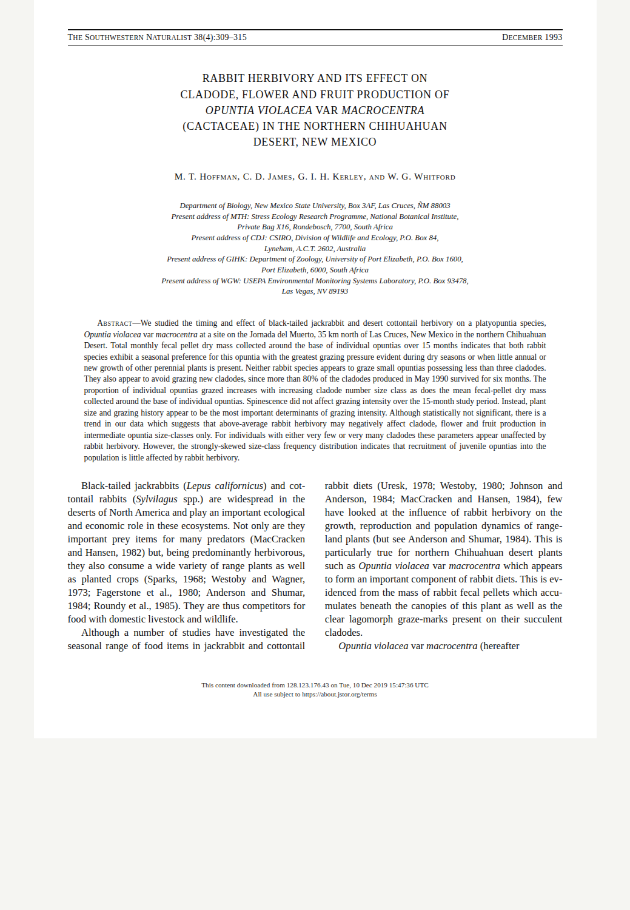THE SOUTHWESTERN NATURALIST 38(4):309–315 DECEMBER 1993
Rabbit Herbivory and Its Effect on
Cladode, Flower and Fruit Production of
Opuntia violacea var macrocentra
(Cactaceae) in the Northern Chihuahuan
Desert, New Mexico
M. T. Hoffman, C. D. James, G. I. H. Kerley, and W. G. Whitford
Department of Biology, New Mexico State University, Box 3AF, Las Cruces, ÑM 88003
Present address of MTH: Stress Ecology Research Programme, National Botanical Institute,
Private Bag X16, Rondebosch, 7700, South Africa
Present address of CDJ: CSIRO, Division of Wildlife and Ecology, P.O. Box 84,
Lyneham, A.C.T. 2602, Australia
Present address of GIHK: Department of Zoology, University of Port Elizabeth, P.O. Box 1600,
Port Elizabeth, 6000, South Africa
Present address of WGW: USEPA Environmental Monitoring Systems Laboratory, P.O. Box 93478,
Las Vegas, NV 89193
Abstract—We studied the timing and effect of black-tailed jackrabbit and desert cottontail herbivory on a platyopuntia species, Opuntia violacea var macrocentra at a site on the Jornada del Muerto, 35 km north of Las Cruces, New Mexico in the northern Chihuahuan Desert. Total monthly fecal pellet dry mass collected around the base of individual opuntias over 15 months indicates that both rabbit species exhibit a seasonal preference for this opuntia with the greatest grazing pressure evident during dry seasons or when little annual or new growth of other perennial plants is present. Neither rabbit species appears to graze small opuntias possessing less than three cladodes. They also appear to avoid grazing new cladodes, since more than 80% of the cladodes produced in May 1990 survived for six months. The proportion of individual opuntias grazed increases with increasing cladode number size class as does the mean fecal-pellet dry mass collected around the base of individual opuntias. Spinescence did not affect grazing intensity over the 15-month study period. Instead, plant size and grazing history appear to be the most important determinants of grazing intensity. Although statistically not significant, there is a trend in our data which suggests that above-average rabbit herbivory may negatively affect cladode, flower and fruit production in intermediate opuntia size-classes only. For individuals with either very few or very many cladodes these parameters appear unaffected by rabbit herbivory. However, the strongly-skewed size-class frequency distribution indicates that recruitment of juvenile opuntias into the population is little affected by rabbit herbivory.
Black-tailed jackrabbits (Lepus californicus) and cottontail rabbits (Sylvilagus spp.) are widespread in the deserts of North America and play an important ecological and economic role in these ecosystems. Not only are they important prey items for many predators (MacCracken and Hansen, 1982) but, being predominantly herbivorous, they also consume a wide variety of range plants as well as planted crops (Sparks, 1968; Westoby and Wagner, 1973; Fagerstone et al., 1980; Anderson and Shumar, 1984; Roundy et al., 1985). They are thus competitors for food with domestic livestock and wildlife.
Although a number of studies have investigated the seasonal range of food items in jackrabbit and cottontail rabbit diets (Uresk, 1978; Westoby, 1980; Johnson and Anderson, 1984; MacCracken and Hansen, 1984), few have looked at the influence of rabbit herbivory on the growth, reproduction and population dynamics of rangeland plants (but see Anderson and Shumar, 1984). This is particularly true for northern Chihuahuan desert plants such as Opuntia violacea var macrocentra which appears to form an important component of rabbit diets. This is evidenced from the mass of rabbit fecal pellets which accumulates beneath the canopies of this plant as well as the clear lagomorph graze-marks present on their succulent cladodes.
Opuntia violacea var macrocentra (hereafter
This content downloaded from 128.123.176.43 on Tue, 10 Dec 2019 15:47:36 UTC
All use subject to https://about.jstor.org/terms